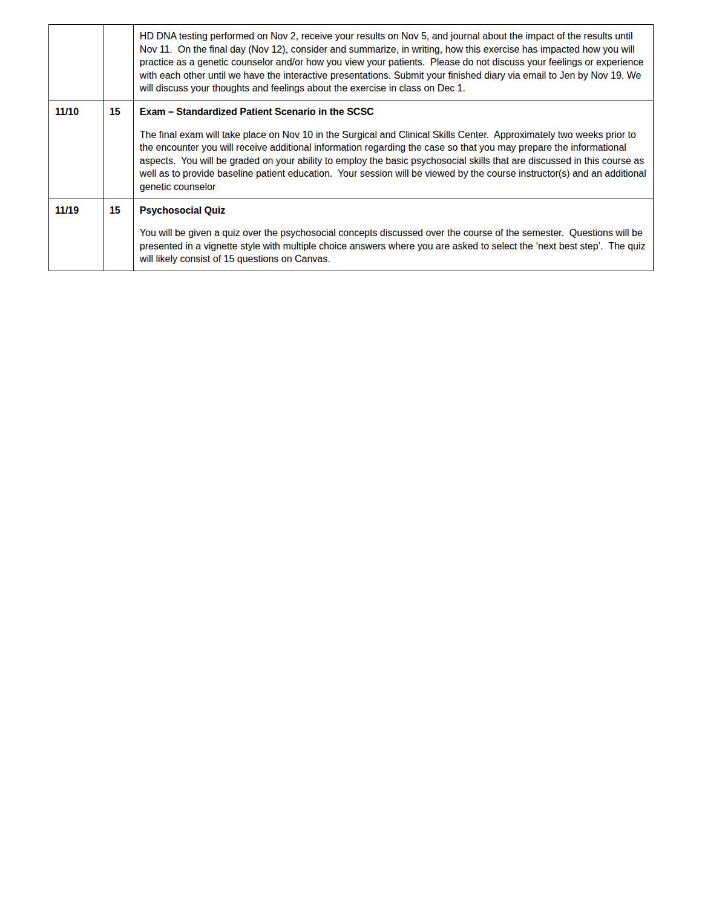| | | HD DNA testing performed on Nov 2, receive your results on Nov 5, and journal about the impact of the results until Nov 11. On the final day (Nov 12), consider and summarize, in writing, how this exercise has impacted how you will practice as a genetic counselor and/or how you view your patients. Please do not discuss your feelings or experience with each other until we have the interactive presentations. Submit your finished diary via email to Jen by Nov 19. We will discuss your thoughts and feelings about the exercise in class on Dec 1. |
| 11/10 | 15 | Exam – Standardized Patient Scenario in the SCSC The final exam will take place on Nov 10 in the Surgical and Clinical Skills Center. Approximately two weeks prior to the encounter you will receive additional information regarding the case so that you may prepare the informational aspects. You will be graded on your ability to employ the basic psychosocial skills that are discussed in this course as well as to provide baseline patient education. Your session will be viewed by the course instructor(s) and an additional genetic counselor |
| 11/19 | 15 | Psychosocial Quiz You will be given a quiz over the psychosocial concepts discussed over the course of the semester. Questions will be presented in a vignette style with multiple choice answers where you are asked to select the ‘next best step’. The quiz will likely consist of 15 questions on Canvas. |